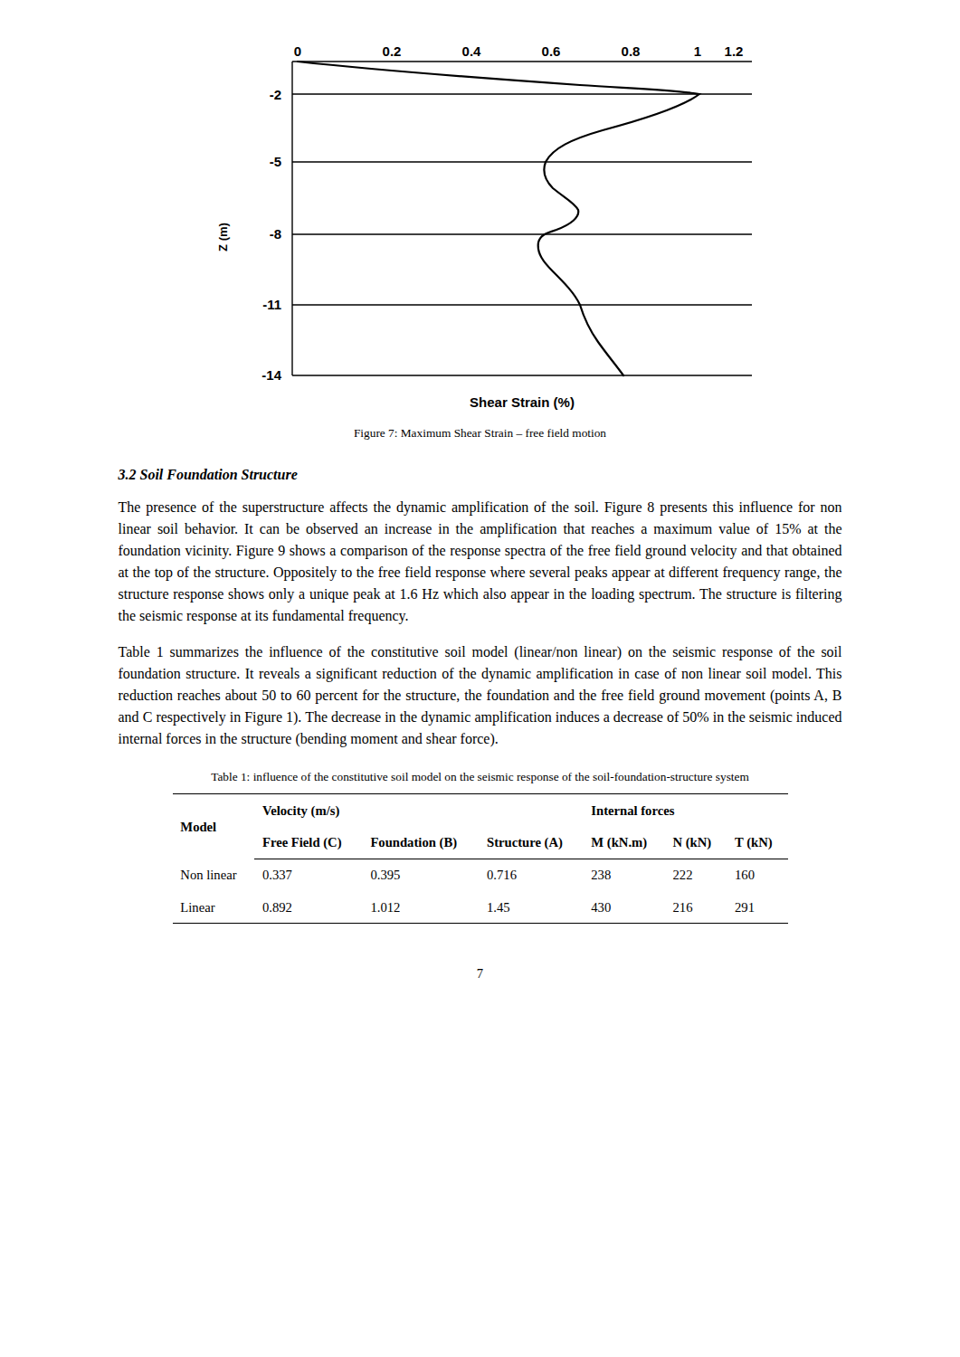0 0.2 0.4 0.6 0.8 1 1.2 -2 -5 -8 -11 -14 Z (m) Shear Strain (%)
Figure 7: Maximum Shear Strain – free field motion
3.2 Soil Foundation Structure
The presence of the superstructure affects the dynamic amplification of the soil. Figure 8 presents this influence for non linear soil behavior. It can be observed an increase in the amplification that reaches a maximum value of 15% at the foundation vicinity. Figure 9 shows a comparison of the response spectra of the free field ground velocity and that obtained at the top of the structure. Oppositely to the free field response where several peaks appear at different frequency range, the structure response shows only a unique peak at 1.6 Hz which also appear in the loading spectrum. The structure is filtering the seismic response at its fundamental frequency.
Table 1 summarizes the influence of the constitutive soil model (linear/non linear) on the seismic response of the soil foundation structure. It reveals a significant reduction of the dynamic amplification in case of non linear soil model. This reduction reaches about 50 to 60 percent for the structure, the foundation and the free field ground movement (points A, B and C respectively in Figure 1). The decrease in the dynamic amplification induces a decrease of 50% in the seismic induced internal forces in the structure (bending moment and shear force).
Table 1: influence of the constitutive soil model on the seismic response of the soil-foundation-structure system
| Model | Velocity (m/s) | Internal forces |
| --- | --- | --- |
| Free Field (C) | Foundation (B) | Structure (A) | M (kN.m) | N (kN) | T (kN) |
| Non linear | 0.337 | 0.395 | 0.716 | 238 | 222 | 160 |
| Linear | 0.892 | 1.012 | 1.45 | 430 | 216 | 291 |
7